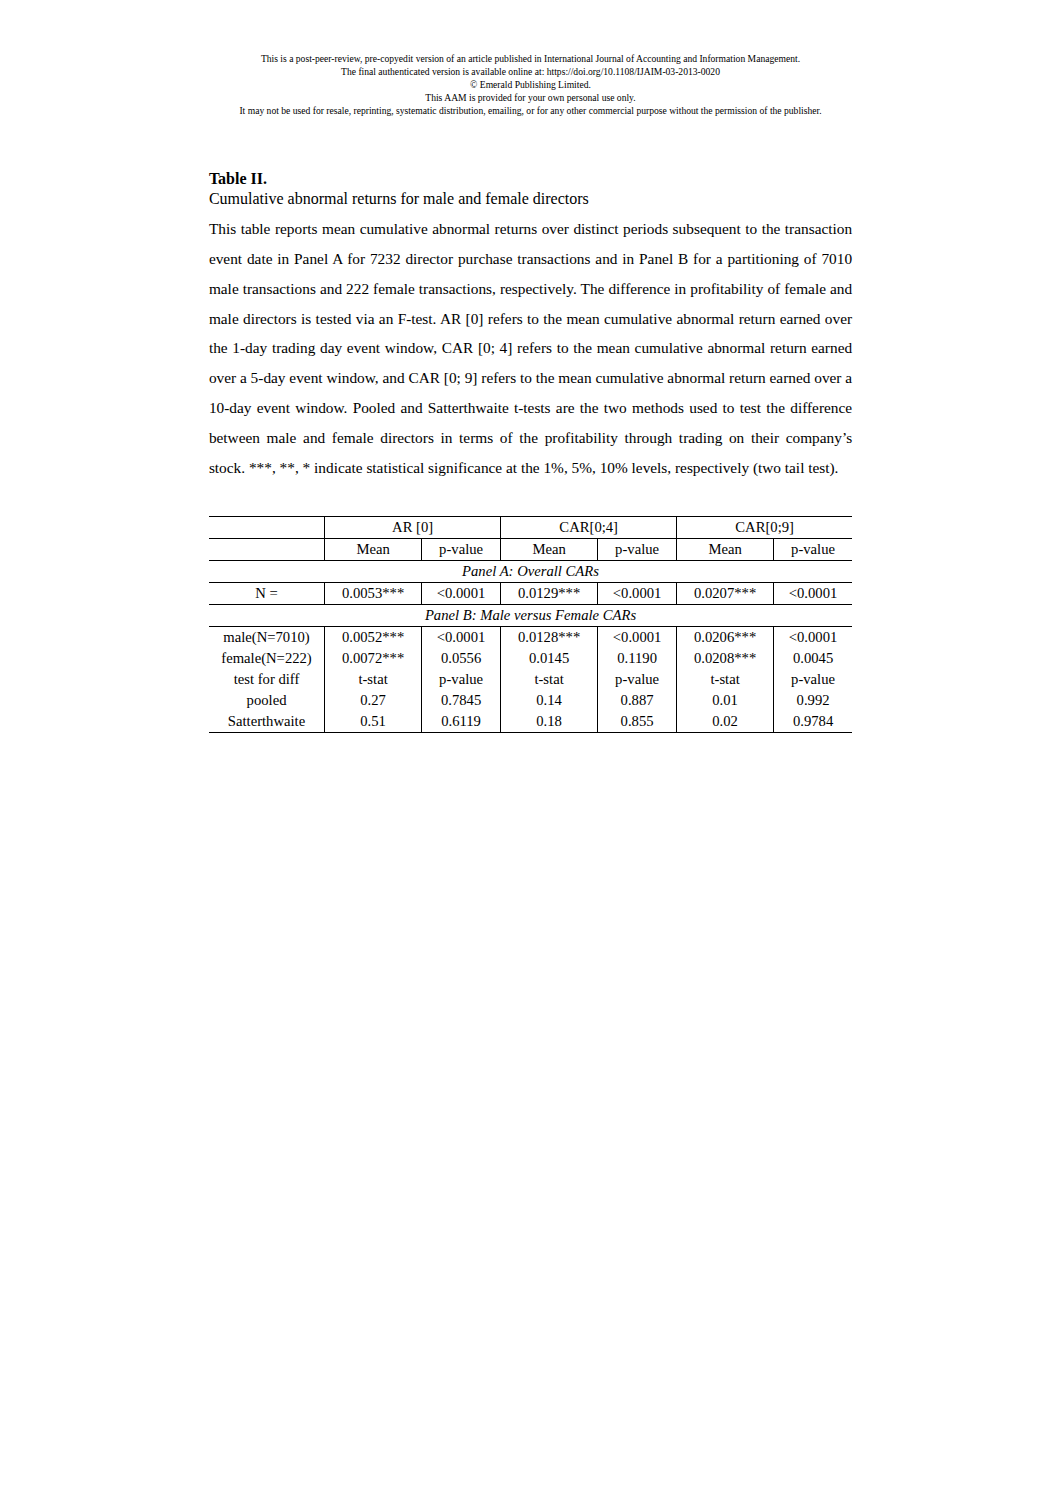This is a post-peer-review, pre-copyedit version of an article published in International Journal of Accounting and Information Management.
The final authenticated version is available online at: https://doi.org/10.1108/IJAIM-03-2013-0020
© Emerald Publishing Limited.
This AAM is provided for your own personal use only.
It may not be used for resale, reprinting, systematic distribution, emailing, or for any other commercial purpose without the permission of the publisher.
Table II.
Cumulative abnormal returns for male and female directors
This table reports mean cumulative abnormal returns over distinct periods subsequent to the transaction event date in Panel A for 7232 director purchase transactions and in Panel B for a partitioning of 7010 male transactions and 222 female transactions, respectively. The difference in profitability of female and male directors is tested via an F-test. AR [0] refers to the mean cumulative abnormal return earned over the 1-day trading day event window, CAR [0; 4] refers to the mean cumulative abnormal return earned over a 5-day event window, and CAR [0; 9] refers to the mean cumulative abnormal return earned over a 10-day event window. Pooled and Satterthwaite t-tests are the two methods used to test the difference between male and female directors in terms of the profitability through trading on their company’s stock. ***, **, * indicate statistical significance at the 1%, 5%, 10% levels, respectively (two tail test).
| | AR [0] | CAR[0;4] | CAR[0;9] |
| | Mean | p-value | Mean | p-value | Mean | p-value |
| Panel A: Overall CARs |
| N = | 0.0053*** | <0.0001 | 0.0129*** | <0.0001 | 0.0207*** | <0.0001 |
| Panel B: Male versus Female CARs |
| male(N=7010) | 0.0052*** | <0.0001 | 0.0128*** | <0.0001 | 0.0206*** | <0.0001 |
| female(N=222) | 0.0072*** | 0.0556 | 0.0145 | 0.1190 | 0.0208*** | 0.0045 |
| test for diff | t-stat | p-value | t-stat | p-value | t-stat | p-value |
| pooled | 0.27 | 0.7845 | 0.14 | 0.887 | 0.01 | 0.992 |
| Satterthwaite | 0.51 | 0.6119 | 0.18 | 0.855 | 0.02 | 0.9784 |